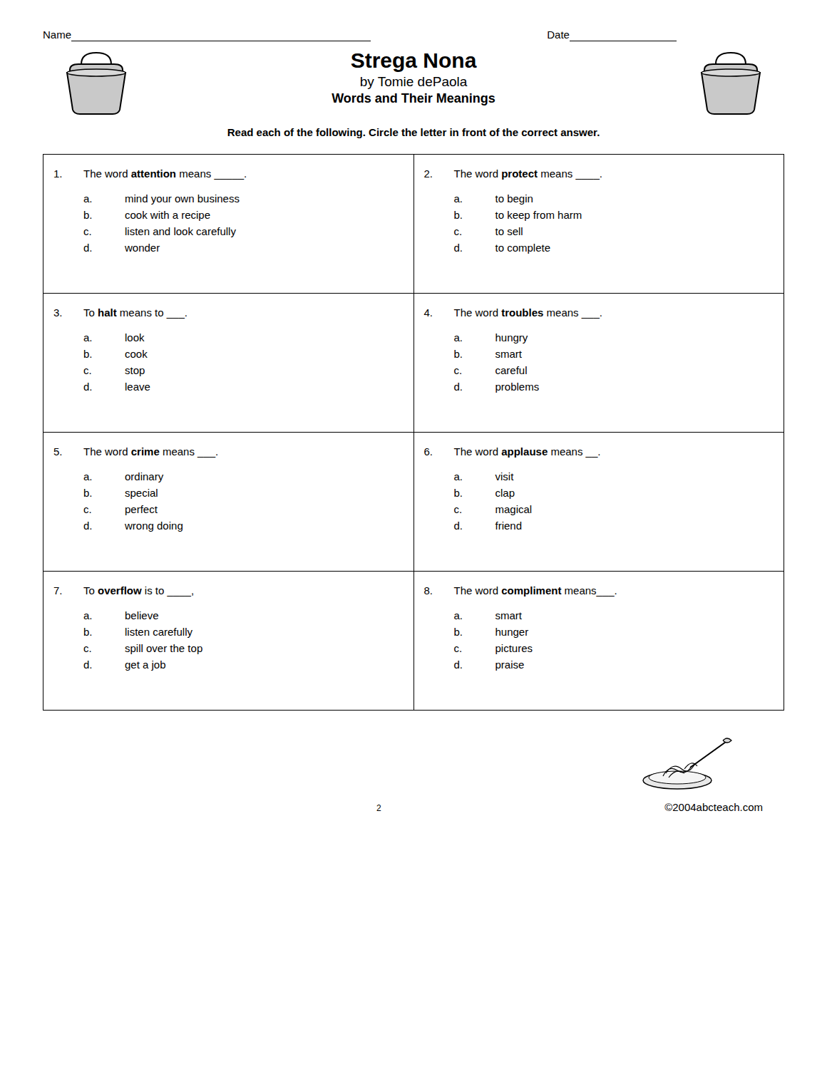Name
Date
Strega Nona
by Tomie dePaola
Words and Their Meanings
Read each of the following. Circle the letter in front of the correct answer.
| 1. The word attention means _____. a. mind your own business b. cook with a recipe c. listen and look carefully d. wonder | 2. The word protect means ____. a. to begin b. to keep from harm c. to sell d. to complete |
| 3. To halt means to ___. a. look b. cook c. stop d. leave | 4. The word troubles means ___. a. hungry b. smart c. careful d. problems |
| 5. The word crime means ___. a. ordinary b. special c. perfect d. wrong doing | 6. The word applause means __. a. visit b. clap c. magical d. friend |
| 7. To overflow is to ____, a. believe b. listen carefully c. spill over the top d. get a job | 8. The word compliment means___. a. smart b. hunger c. pictures d. praise |
2
©2004abcteach.com